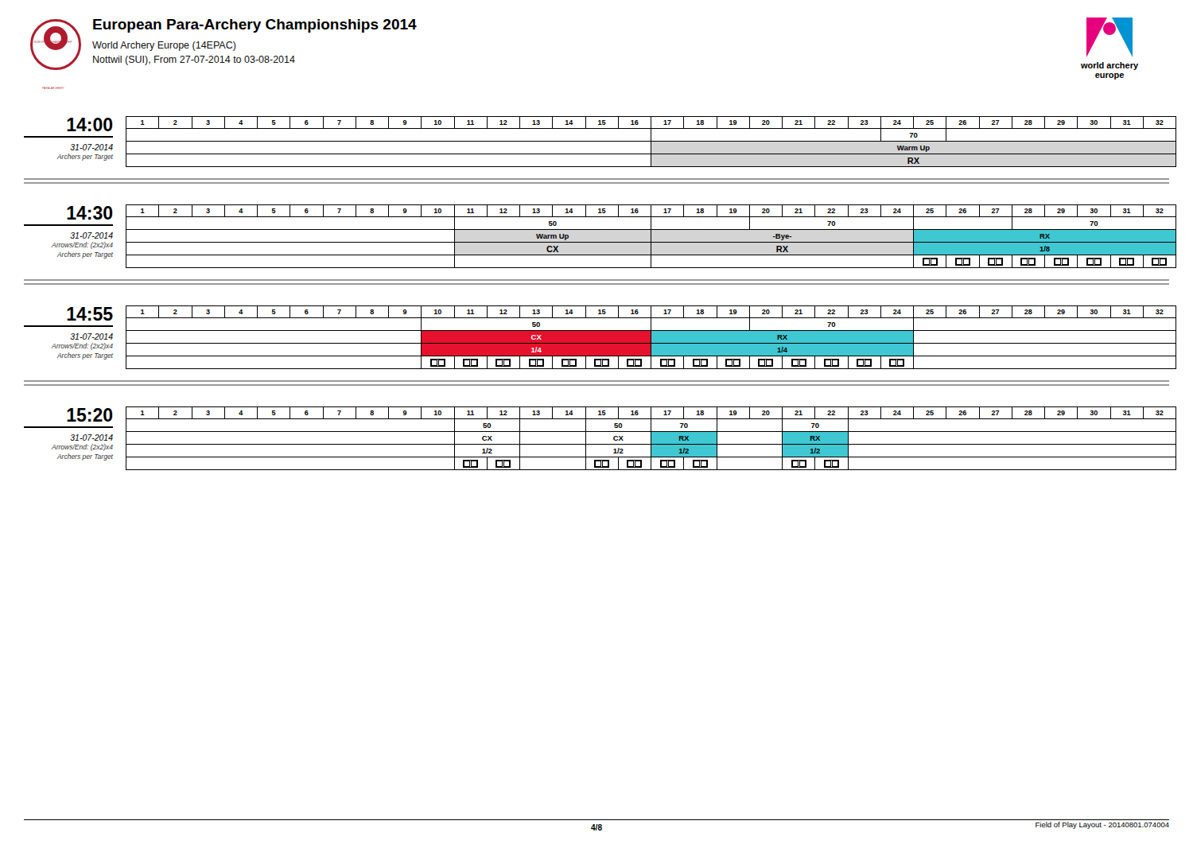EUROPEAN CHAMPIONSHIP PARA-ARCHERY
European Para-Archery Championships 2014
World Archery Europe (14EPAC)
Nottwil (SUI), From 27-07-2014 to 03-08-2014
world archery europe
14:00
31-07-2014
Archers per Target
| 1 | 2 | 3 | 4 | 5 | 6 | 7 | 8 | 9 | 10 | 11 | 12 | 13 | 14 | 15 | 16 | 17 | 18 | 19 | 20 | 21 | 22 | 23 | 24 | 25 | 26 | 27 | 28 | 29 | 30 | 31 | 32 |
| | | 70 | |
| | Warm Up |
| | RX |
14:30
31-07-2014
Arrows/End: (2x2)x4
Archers per Target
| 1 | 2 | 3 | 4 | 5 | 6 | 7 | 8 | 9 | 10 | 11 | 12 | 13 | 14 | 15 | 16 | 17 | 18 | 19 | 20 | 21 | 22 | 23 | 24 | 25 | 26 | 27 | 28 | 29 | 30 | 31 | 32 |
| | 50 | | 70 | | 70 |
| | Warm Up | -Bye- | RX |
| | CX | RX | 1/8 |
14:55
31-07-2014
Arrows/End: (2x2)x4
Archers per Target
| 1 | 2 | 3 | 4 | 5 | 6 | 7 | 8 | 9 | 10 | 11 | 12 | 13 | 14 | 15 | 16 | 17 | 18 | 19 | 20 | 21 | 22 | 23 | 24 | 25 | 26 | 27 | 28 | 29 | 30 | 31 | 32 |
| | 50 | | 70 | |
| | CX | RX | |
| | 1/4 | 1/4 | |
15:20
31-07-2014
Arrows/End: (2x2)x4
Archers per Target
| 1 | 2 | 3 | 4 | 5 | 6 | 7 | 8 | 9 | 10 | 11 | 12 | 13 | 14 | 15 | 16 | 17 | 18 | 19 | 20 | 21 | 22 | 23 | 24 | 25 | 26 | 27 | 28 | 29 | 30 | 31 | 32 |
| | 50 | | 50 | 70 | | 70 | |
| | CX | | CX | RX | | RX | |
| | 1/2 | | 1/2 | 1/2 | | 1/2 | |
4/8
Field of Play Layout - 20140801.074004